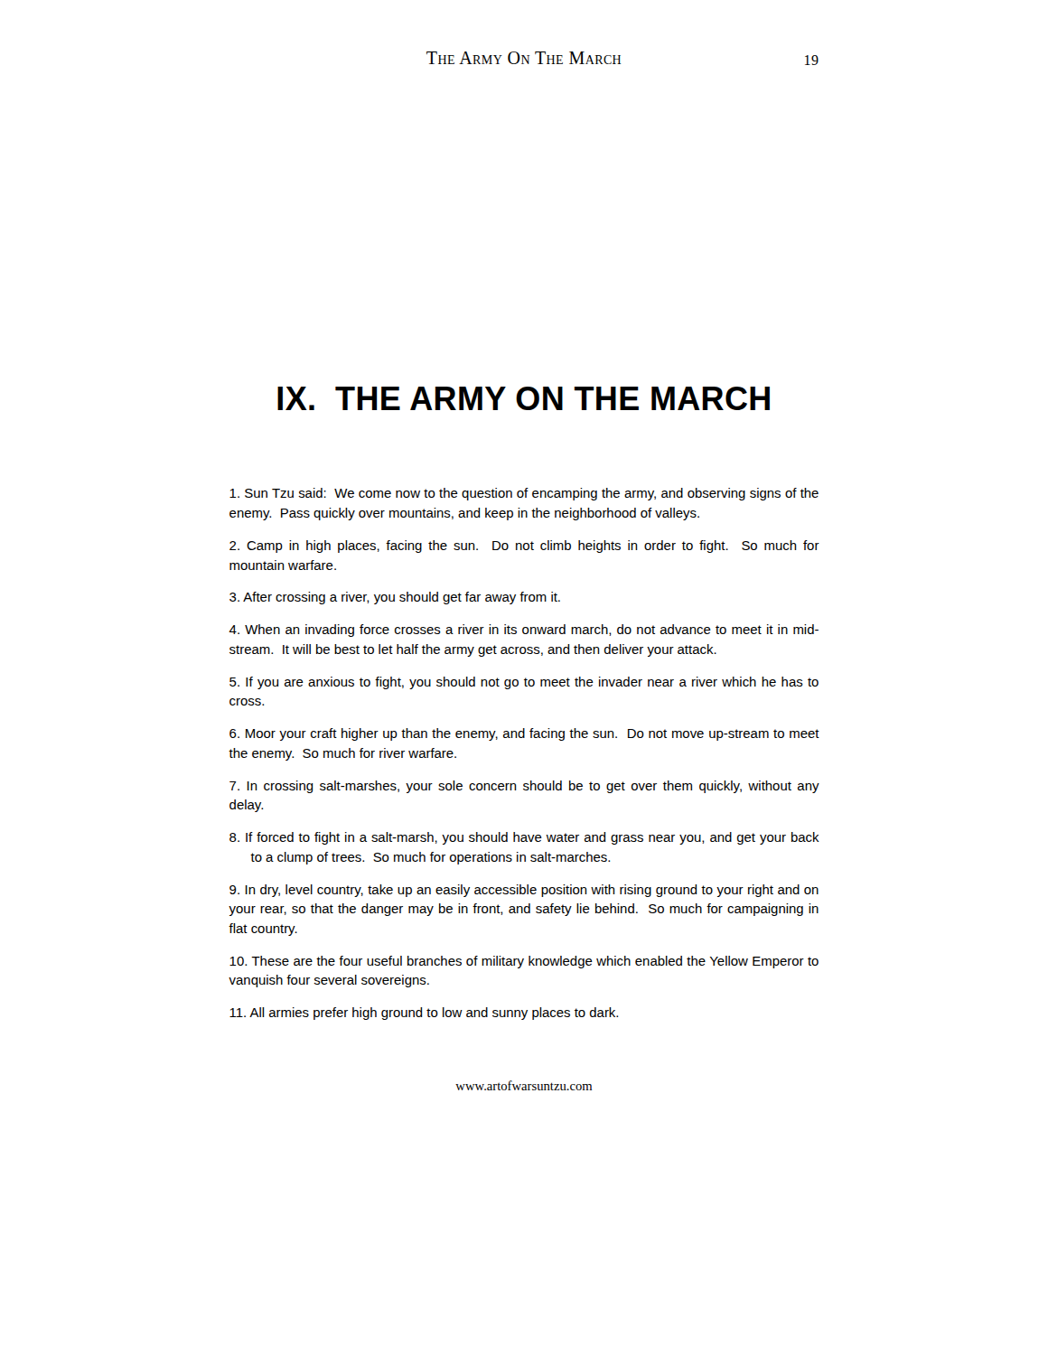The Army On The March 19
IX. THE ARMY ON THE MARCH
1. Sun Tzu said: We come now to the question of encamping the army, and observing signs of the enemy. Pass quickly over mountains, and keep in the neighborhood of valleys.
2. Camp in high places, facing the sun. Do not climb heights in order to fight. So much for mountain warfare.
3. After crossing a river, you should get far away from it.
4. When an invading force crosses a river in its onward march, do not advance to meet it in mid-stream. It will be best to let half the army get across, and then deliver your attack.
5. If you are anxious to fight, you should not go to meet the invader near a river which he has to cross.
6. Moor your craft higher up than the enemy, and facing the sun. Do not move up-stream to meet the enemy. So much for river warfare.
7. In crossing salt-marshes, your sole concern should be to get over them quickly, without any delay.
8. If forced to fight in a salt-marsh, you should have water and grass near you, and get your back to a clump of trees. So much for operations in salt-marches.
9. In dry, level country, take up an easily accessible position with rising ground to your right and on your rear, so that the danger may be in front, and safety lie behind. So much for campaigning in flat country.
10. These are the four useful branches of military knowledge which enabled the Yellow Emperor to vanquish four several sovereigns.
11. All armies prefer high ground to low and sunny places to dark.
www.artofwarsuntzu.com